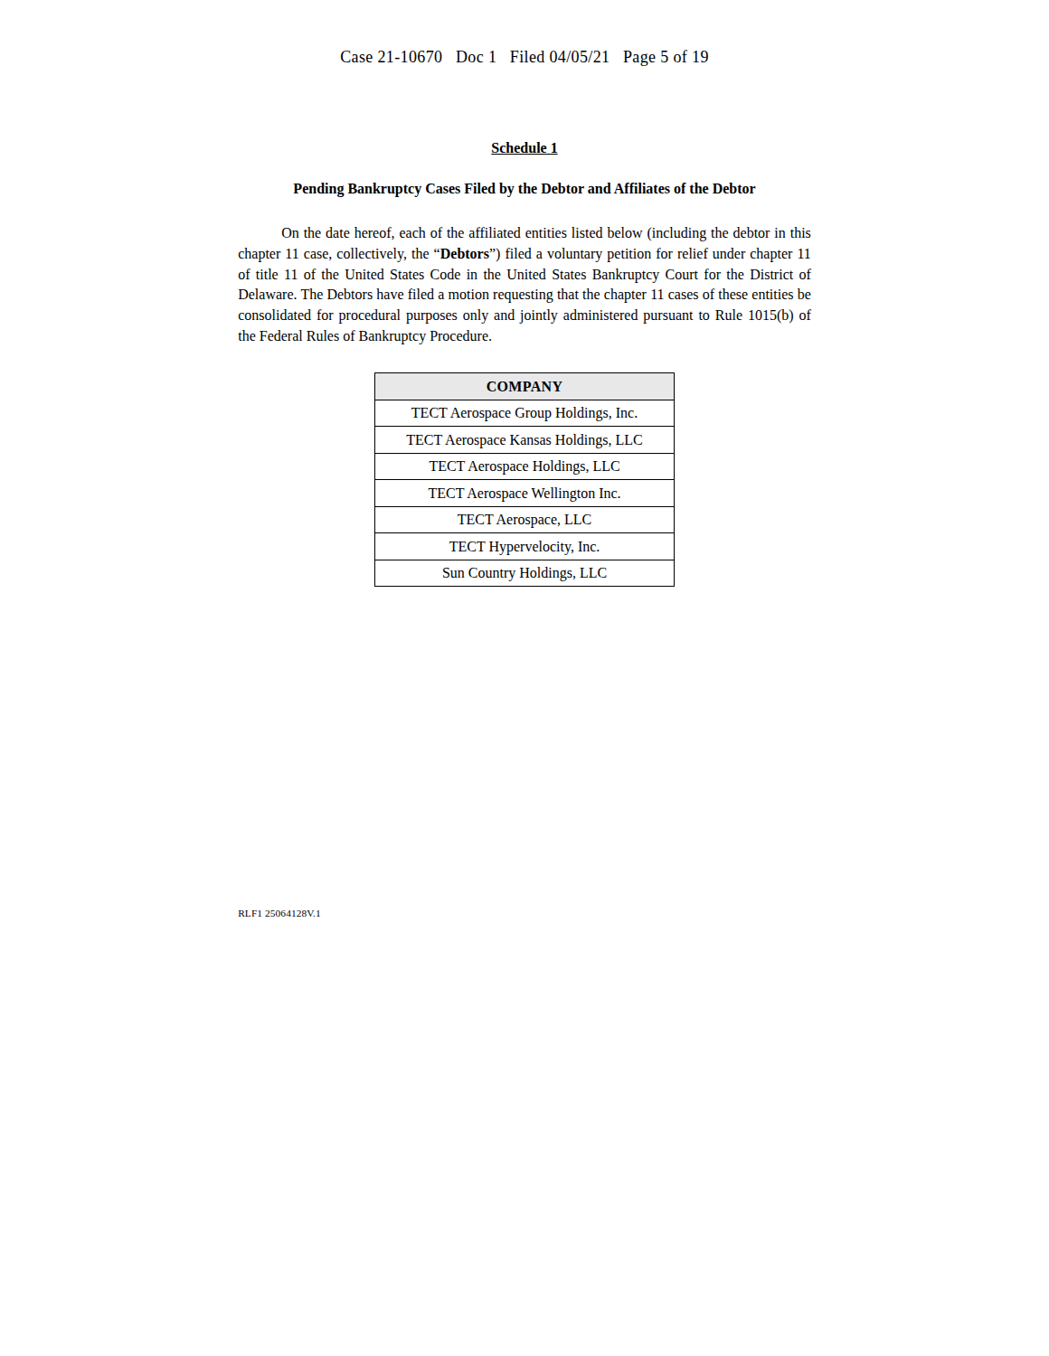Case 21-10670 Doc 1 Filed 04/05/21 Page 5 of 19
Schedule 1
Pending Bankruptcy Cases Filed by the Debtor and Affiliates of the Debtor
On the date hereof, each of the affiliated entities listed below (including the debtor in this chapter 11 case, collectively, the “Debtors”) filed a voluntary petition for relief under chapter 11 of title 11 of the United States Code in the United States Bankruptcy Court for the District of Delaware. The Debtors have filed a motion requesting that the chapter 11 cases of these entities be consolidated for procedural purposes only and jointly administered pursuant to Rule 1015(b) of the Federal Rules of Bankruptcy Procedure.
| COMPANY |
| --- |
| TECT Aerospace Group Holdings, Inc. |
| TECT Aerospace Kansas Holdings, LLC |
| TECT Aerospace Holdings, LLC |
| TECT Aerospace Wellington Inc. |
| TECT Aerospace, LLC |
| TECT Hypervelocity, Inc. |
| Sun Country Holdings, LLC |
RLF1 25064128V.1